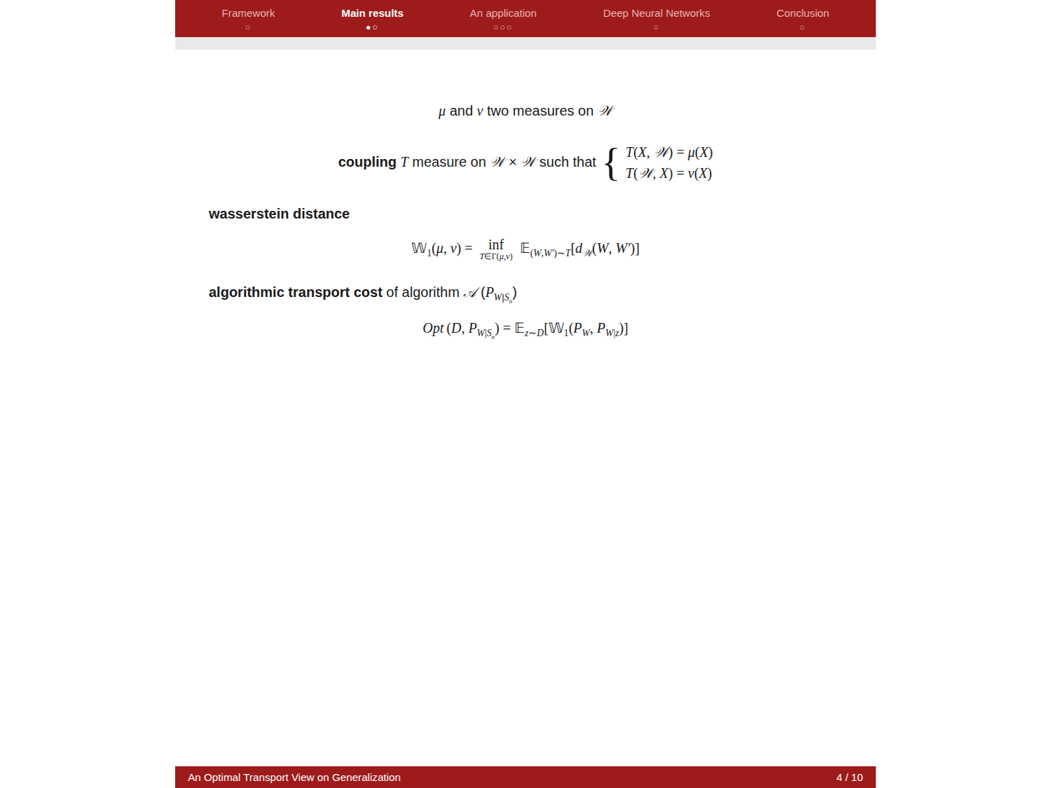Framework○
Main results●○
An application○○○
Deep Neural Networks○
Conclusion○
μ and ν two measures on 𝒲
coupling T measure on 𝒲 × 𝒲 such that { T(X, 𝒲) = μ(X)
T(𝒲, X) = ν(X)
wasserstein distance
𝕎1(μ, ν) = inf T∈Γ(μ,ν) 𝔼(W,W′)∼T[d𝒲(W, W′)]
algorithmic transport cost of algorithm 𝒜 (PW|Sn)
Opt (D, PW|Sn) = 𝔼z∼D[𝕎1(PW, PW|z)]
An Optimal Transport View on Generalization 4 / 10